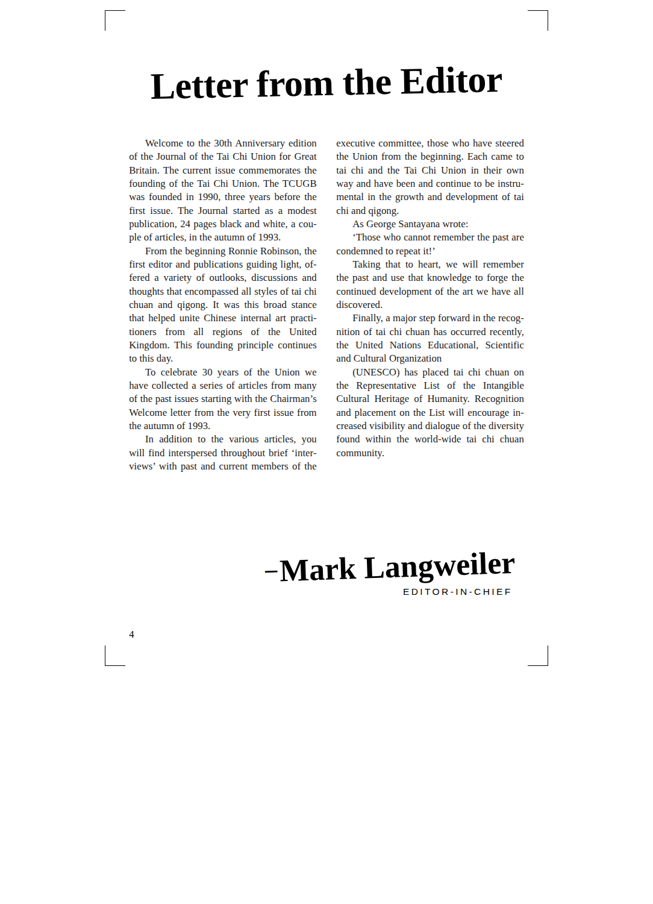Letter from the Editor
Welcome to the 30th Anniversary edition of the Journal of the Tai Chi Union for Great Britain. The current issue commemorates the founding of the Tai Chi Union. The TCUGB was founded in 1990, three years before the first issue. The Journal started as a modest publication, 24 pages black and white, a couple of articles, in the autumn of 1993.
From the beginning Ronnie Robinson, the first editor and publications guiding light, offered a variety of outlooks, discussions and thoughts that encompassed all styles of tai chi chuan and qigong. It was this broad stance that helped unite Chinese internal art practitioners from all regions of the United Kingdom. This founding principle continues to this day.
To celebrate 30 years of the Union we have collected a series of articles from many of the past issues starting with the Chairman’s Welcome letter from the very first issue from the autumn of 1993.
In addition to the various articles, you will find interspersed throughout brief ‘interviews’ with past and current members of the executive committee, those who have steered the Union from the beginning. Each came to tai chi and the Tai Chi Union in their own way and have been and continue to be instrumental in the growth and development of tai chi and qigong.
As George Santayana wrote:
‘Those who cannot remember the past are condemned to repeat it!’
Taking that to heart, we will remember the past and use that knowledge to forge the continued development of the art we have all discovered.
Finally, a major step forward in the recognition of tai chi chuan has occurred recently, the United Nations Educational, Scientific and Cultural Organization
(UNESCO) has placed tai chi chuan on the Representative List of the Intangible Cultural Heritage of Humanity. Recognition and placement on the List will encourage increased visibility and dialogue of the diversity found within the world-wide tai chi chuan community.
–Mark Langweiler
EDITOR-IN-CHIEF
4